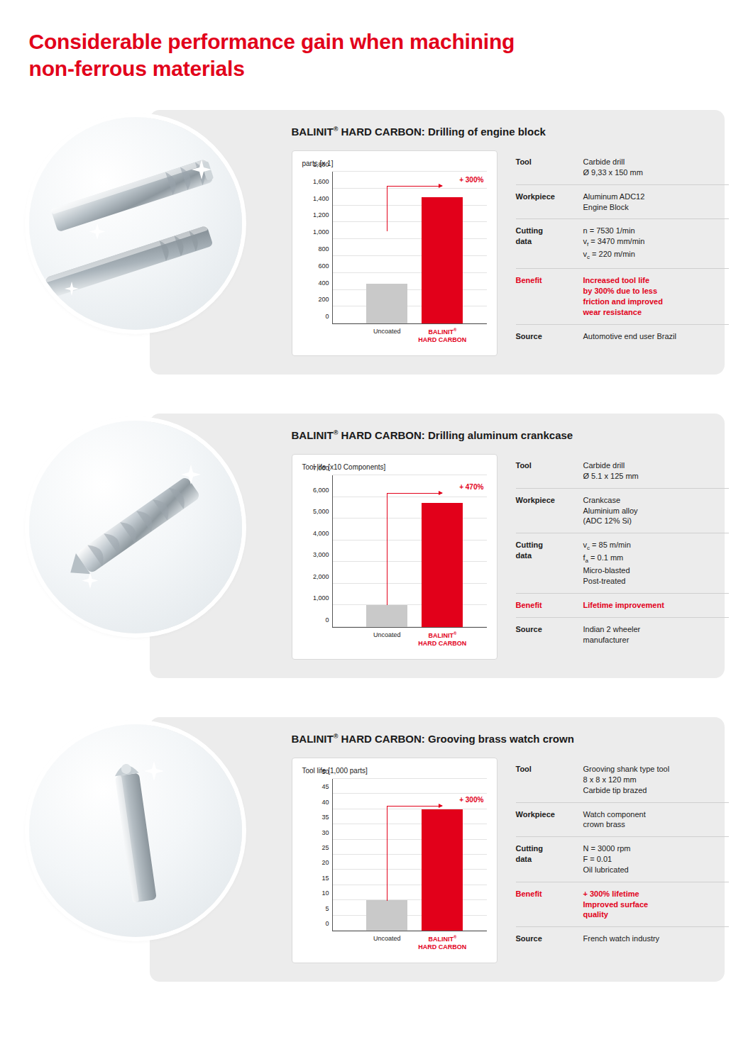Considerable performance gain when machining
non-ferrous materials
BALINIT® HARD CARBON: Drilling of engine block
parts [x 1]
0
200
400
600
800
1,000
1,200
1,400
1,600
1,800
Uncoated
BALINIT®
HARD CARBON
+ 300%
| Tool | Carbide drill Ø 9,33 x 150 mm |
| Workpiece | Aluminum ADC12 Engine Block |
| Cutting data | n = 7530 1/min v f = 3470 mm/min v c = 220 m/min |
| Benefit | Increased tool life by 300% due to less friction and improved wear resistance |
| Source | Automotive end user Brazil |
BALINIT® HARD CARBON: Drilling aluminum crankcase
Tool life [x10 Components]
0
1,000
2,000
3,000
4,000
5,000
6,000
7,000
Uncoated
BALINIT®
HARD CARBON
+ 470%
| Tool | Carbide drill Ø 5.1 x 125 mm |
| Workpiece | Crankcase Aluminium alloy (ADC 12% Si) |
| Cutting data | v c = 85 m/min f a = 0.1 mm Micro-blasted Post-treated |
| Benefit | Lifetime improvement |
| Source | Indian 2 wheeler manufacturer |
BALINIT® HARD CARBON: Grooving brass watch crown
Tool life [1,000 parts]
0
5
10
15
20
25
30
35
40
45
50
Uncoated
BALINIT®
HARD CARBON
+ 300%
| Tool | Grooving shank type tool 8 x 8 x 120 mm Carbide tip brazed |
| Workpiece | Watch component crown brass |
| Cutting data | N = 3000 rpm F = 0.01 Oil lubricated |
| Benefit | + 300% lifetime Improved surface quality |
| Source | French watch industry |